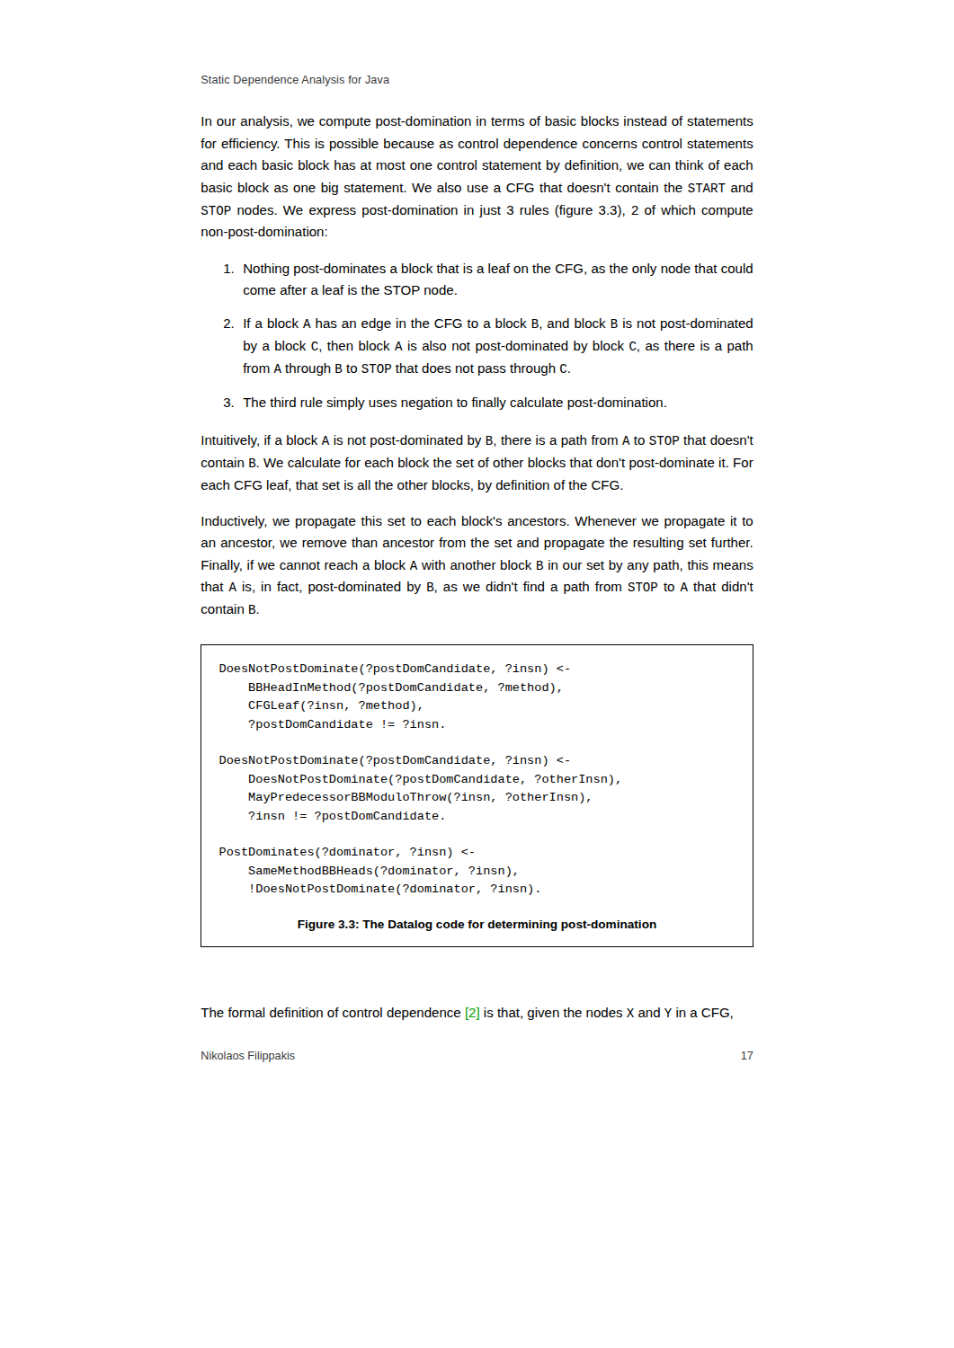Static Dependence Analysis for Java
In our analysis, we compute post-domination in terms of basic blocks instead of statements for efficiency. This is possible because as control dependence concerns control statements and each basic block has at most one control statement by definition, we can think of each basic block as one big statement. We also use a CFG that doesn't contain the START and STOP nodes. We express post-domination in just 3 rules (figure 3.3), 2 of which compute non-post-domination:
Nothing post-dominates a block that is a leaf on the CFG, as the only node that could come after a leaf is the STOP node.
If a block A has an edge in the CFG to a block B, and block B is not post-dominated by a block C, then block A is also not post-dominated by block C, as there is a path from A through B to STOP that does not pass through C.
The third rule simply uses negation to finally calculate post-domination.
Intuitively, if a block A is not post-dominated by B, there is a path from A to STOP that doesn't contain B. We calculate for each block the set of other blocks that don't post-dominate it. For each CFG leaf, that set is all the other blocks, by definition of the CFG.
Inductively, we propagate this set to each block's ancestors. Whenever we propagate it to an ancestor, we remove than ancestor from the set and propagate the resulting set further. Finally, if we cannot reach a block A with another block B in our set by any path, this means that A is, in fact, post-dominated by B, as we didn't find a path from STOP to A that didn't contain B.
DoesNotPostDominate(?postDomCandidate, ?insn) <-
    BBHeadInMethod(?postDomCandidate, ?method),
    CFGLeaf(?insn, ?method),
    ?postDomCandidate != ?insn.

DoesNotPostDominate(?postDomCandidate, ?insn) <-
    DoesNotPostDominate(?postDomCandidate, ?otherInsn),
    MayPredecessorBBModuloThrow(?insn, ?otherInsn),
    ?insn != ?postDomCandidate.

PostDominates(?dominator, ?insn) <-
    SameMethodBBHeads(?dominator, ?insn),
    !DoesNotPostDominate(?dominator, ?insn).
Figure 3.3: The Datalog code for determining post-domination
The formal definition of control dependence [2] is that, given the nodes X and Y in a CFG,
Nikolaos Filippakis 17